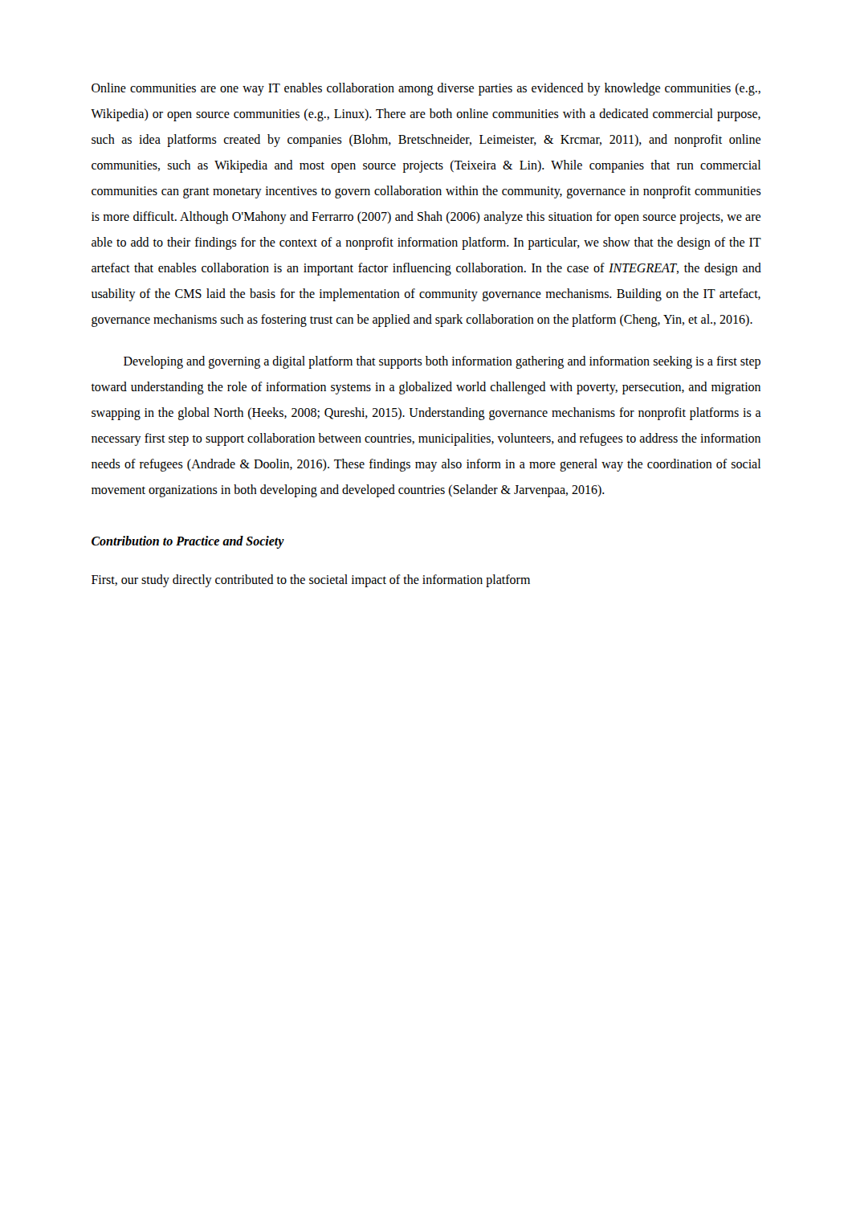Online communities are one way IT enables collaboration among diverse parties as evidenced by knowledge communities (e.g., Wikipedia) or open source communities (e.g., Linux). There are both online communities with a dedicated commercial purpose, such as idea platforms created by companies (Blohm, Bretschneider, Leimeister, & Krcmar, 2011), and nonprofit online communities, such as Wikipedia and most open source projects (Teixeira & Lin). While companies that run commercial communities can grant monetary incentives to govern collaboration within the community, governance in nonprofit communities is more difficult. Although O'Mahony and Ferrarro (2007) and Shah (2006) analyze this situation for open source projects, we are able to add to their findings for the context of a nonprofit information platform. In particular, we show that the design of the IT artefact that enables collaboration is an important factor influencing collaboration. In the case of INTEGREAT, the design and usability of the CMS laid the basis for the implementation of community governance mechanisms. Building on the IT artefact, governance mechanisms such as fostering trust can be applied and spark collaboration on the platform (Cheng, Yin, et al., 2016).
Developing and governing a digital platform that supports both information gathering and information seeking is a first step toward understanding the role of information systems in a globalized world challenged with poverty, persecution, and migration swapping in the global North (Heeks, 2008; Qureshi, 2015). Understanding governance mechanisms for nonprofit platforms is a necessary first step to support collaboration between countries, municipalities, volunteers, and refugees to address the information needs of refugees (Andrade & Doolin, 2016). These findings may also inform in a more general way the coordination of social movement organizations in both developing and developed countries (Selander & Jarvenpaa, 2016).
Contribution to Practice and Society
First, our study directly contributed to the societal impact of the information platform